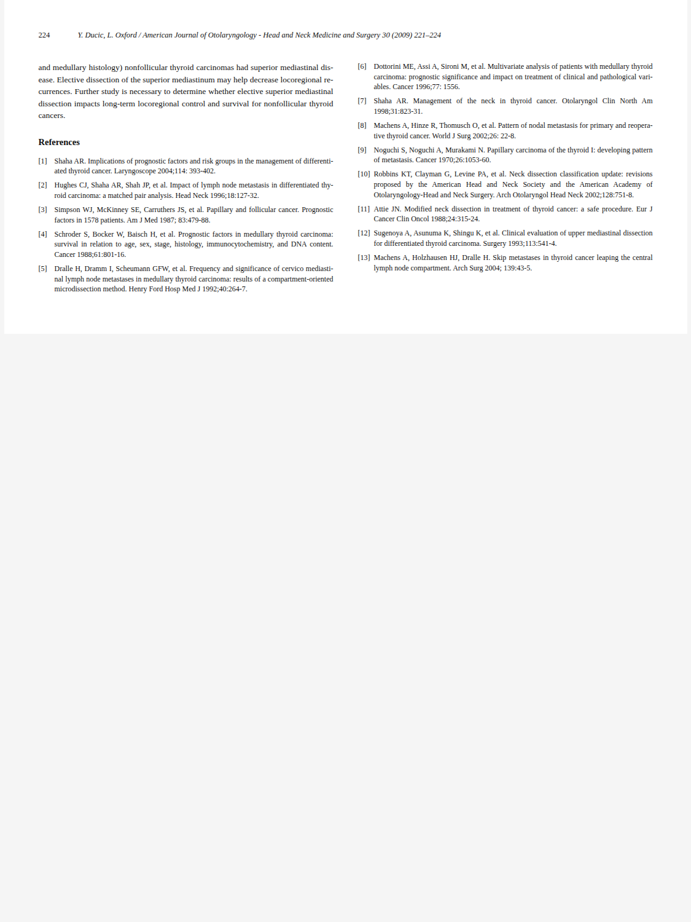224 Y. Ducic, L. Oxford / American Journal of Otolaryngology - Head and Neck Medicine and Surgery 30 (2009) 221–224
and medullary histology) nonfollicular thyroid carcinomas had superior mediastinal disease. Elective dissection of the superior mediastinum may help decrease locoregional recurrences. Further study is necessary to determine whether elective superior mediastinal dissection impacts long-term locoregional control and survival for nonfollicular thyroid cancers.
References
[1] Shaha AR. Implications of prognostic factors and risk groups in the management of differentiated thyroid cancer. Laryngoscope 2004;114: 393-402.
[2] Hughes CJ, Shaha AR, Shah JP, et al. Impact of lymph node metastasis in differentiated thyroid carcinoma: a matched pair analysis. Head Neck 1996;18:127-32.
[3] Simpson WJ, McKinney SE, Carruthers JS, et al. Papillary and follicular cancer. Prognostic factors in 1578 patients. Am J Med 1987; 83:479-88.
[4] Schroder S, Bocker W, Baisch H, et al. Prognostic factors in medullary thyroid carcinoma: survival in relation to age, sex, stage, histology, immunocytochemistry, and DNA content. Cancer 1988;61:801-16.
[5] Dralle H, Dramm I, Scheumann GFW, et al. Frequency and significance of cervico mediastinal lymph node metastases in medullary thyroid carcinoma: results of a compartment-oriented microdissection method. Henry Ford Hosp Med J 1992;40:264-7.
[6] Dottorini ME, Assi A, Sironi M, et al. Multivariate analysis of patients with medullary thyroid carcinoma: prognostic significance and impact on treatment of clinical and pathological variables. Cancer 1996;77: 1556.
[7] Shaha AR. Management of the neck in thyroid cancer. Otolaryngol Clin North Am 1998;31:823-31.
[8] Machens A, Hinze R, Thomusch O, et al. Pattern of nodal metastasis for primary and reoperative thyroid cancer. World J Surg 2002;26: 22-8.
[9] Noguchi S, Noguchi A, Murakami N. Papillary carcinoma of the thyroid I: developing pattern of metastasis. Cancer 1970;26:1053-60.
[10] Robbins KT, Clayman G, Levine PA, et al. Neck dissection classification update: revisions proposed by the American Head and Neck Society and the American Academy of Otolaryngology-Head and Neck Surgery. Arch Otolaryngol Head Neck 2002;128:751-8.
[11] Attie JN. Modified neck dissection in treatment of thyroid cancer: a safe procedure. Eur J Cancer Clin Oncol 1988;24:315-24.
[12] Sugenoya A, Asunuma K, Shingu K, et al. Clinical evaluation of upper mediastinal dissection for differentiated thyroid carcinoma. Surgery 1993;113:541-4.
[13] Machens A, Holzhausen HJ, Dralle H. Skip metastases in thyroid cancer leaping the central lymph node compartment. Arch Surg 2004; 139:43-5.